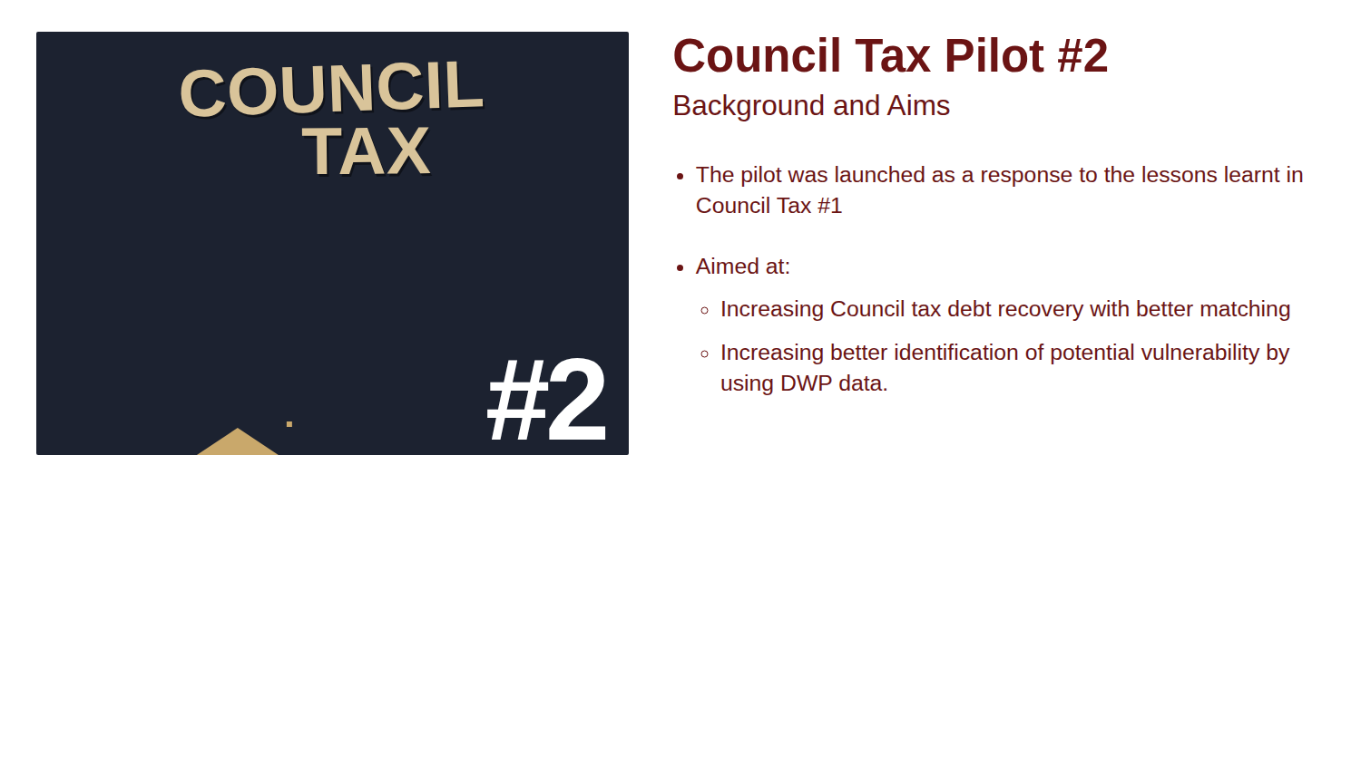COUNCIL TAX #2
Council Tax Pilot #2
Background and Aims
The pilot was launched as a response to the lessons learnt in Council Tax #1
Aimed at:
Increasing Council tax debt recovery with better matching
Increasing better identification of potential vulnerability by using DWP data.